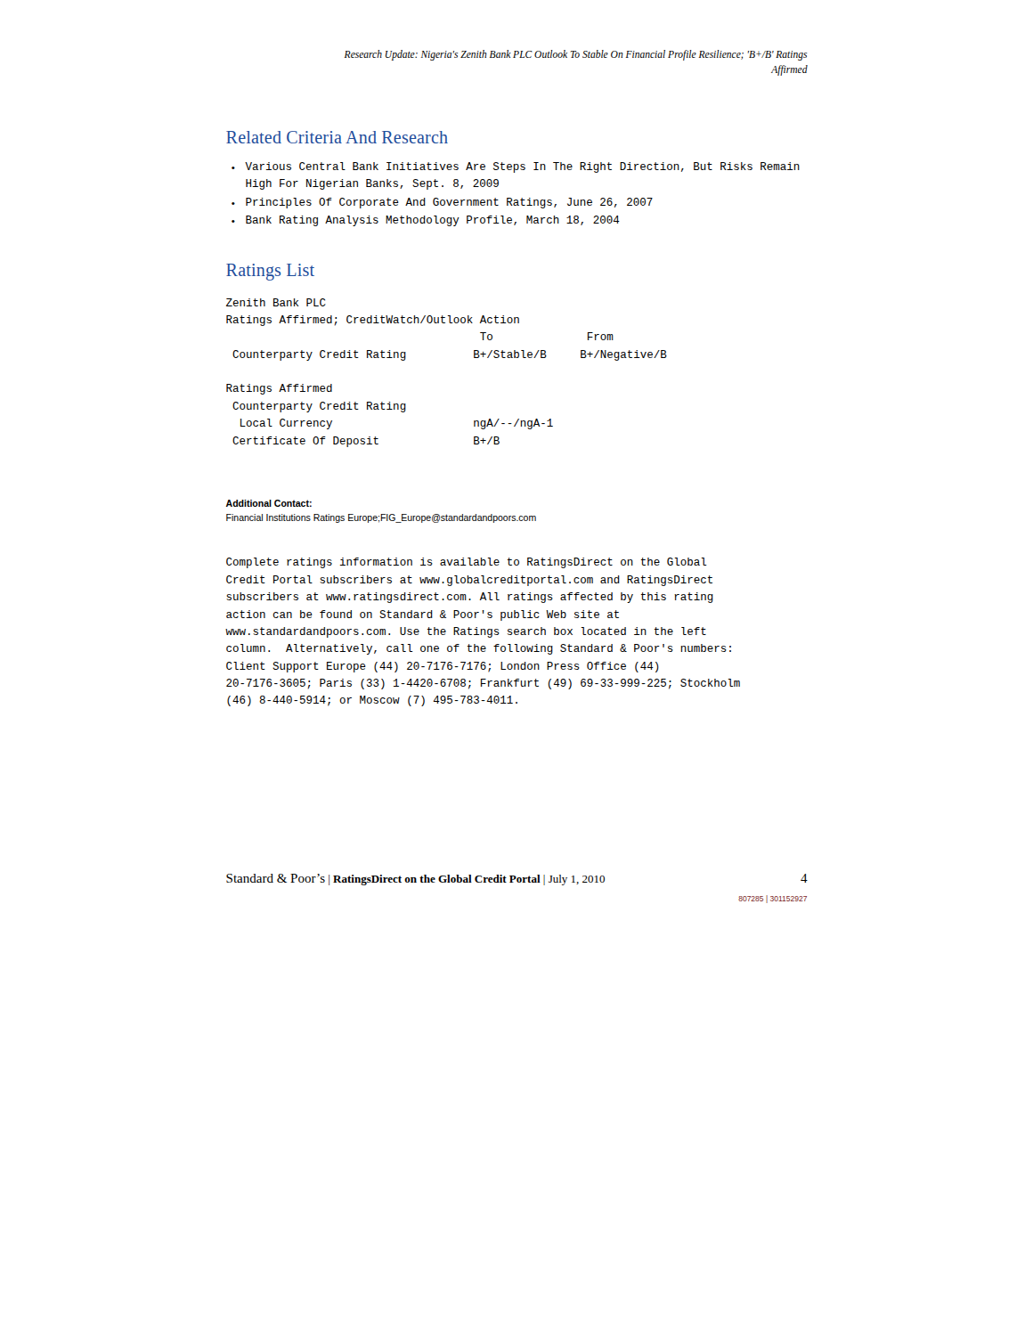Research Update: Nigeria's Zenith Bank PLC Outlook To Stable On Financial Profile Resilience; 'B+/B' Ratings
Affirmed
Related Criteria And Research
Various Central Bank Initiatives Are Steps In The Right Direction, But Risks Remain High For Nigerian Banks, Sept. 8, 2009
Principles Of Corporate And Government Ratings, June 26, 2007
Bank Rating Analysis Methodology Profile, March 18, 2004
Ratings List
Zenith Bank PLC
Ratings Affirmed; CreditWatch/Outlook Action
                                      To              From
 Counterparty Credit Rating          B+/Stable/B     B+/Negative/B

Ratings Affirmed
 Counterparty Credit Rating
  Local Currency                     ngA/--/ngA-1
 Certificate Of Deposit              B+/B
Additional Contact:
Financial Institutions Ratings Europe;FIG_Europe@standardandpoors.com
Complete ratings information is available to RatingsDirect on the Global
Credit Portal subscribers at www.globalcreditportal.com and RatingsDirect
subscribers at www.ratingsdirect.com. All ratings affected by this rating
action can be found on Standard & Poor's public Web site at
www.standardandpoors.com. Use the Ratings search box located in the left
column.  Alternatively, call one of the following Standard & Poor's numbers:
Client Support Europe (44) 20-7176-7176; London Press Office (44)
20-7176-3605; Paris (33) 1-4420-6708; Frankfurt (49) 69-33-999-225; Stockholm
(46) 8-440-5914; or Moscow (7) 495-783-4011.
Standard & Poor’s | RatingsDirect on the Global Credit Portal | July 1, 2010
4
807285 | 301152927